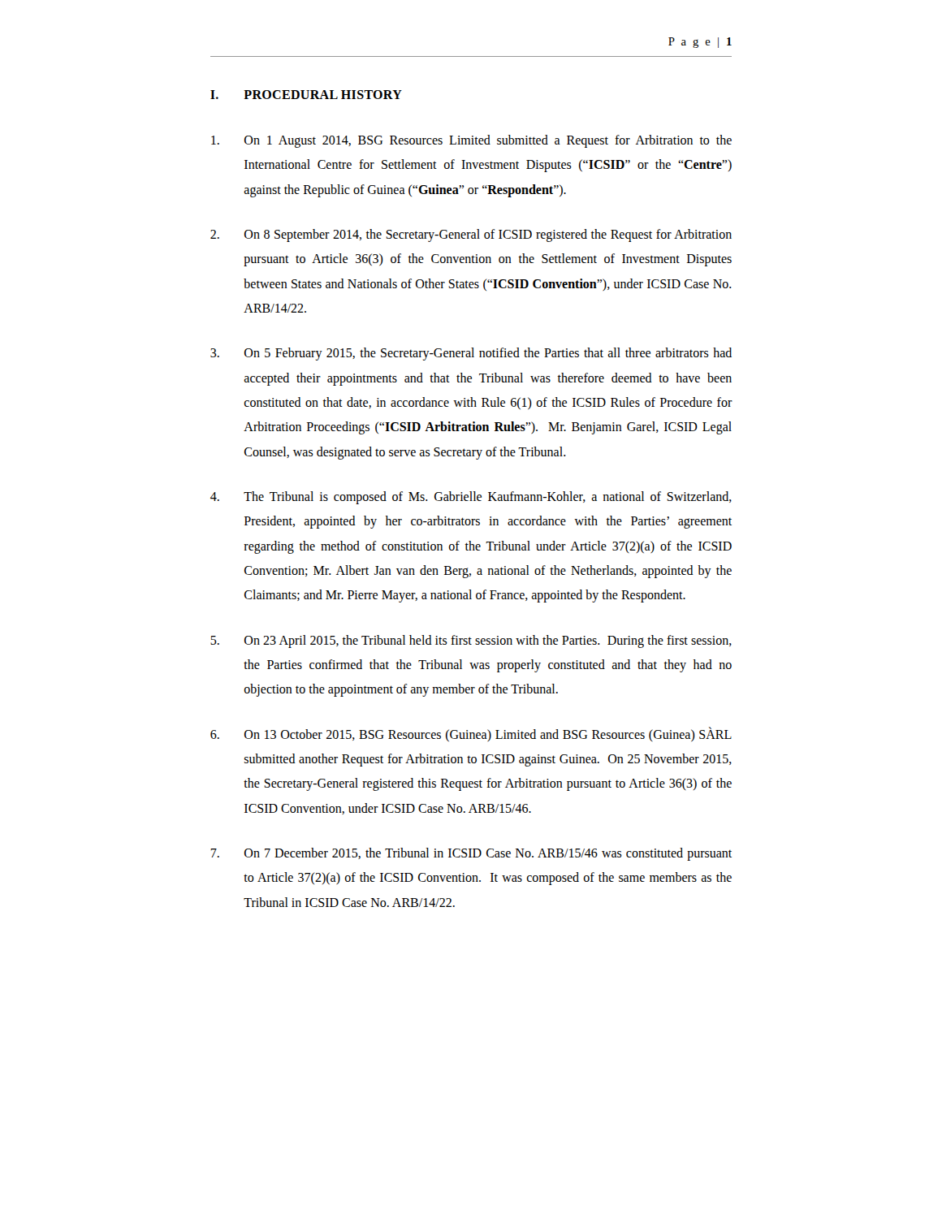P a g e | 1
I. PROCEDURAL HISTORY
On 1 August 2014, BSG Resources Limited submitted a Request for Arbitration to the International Centre for Settlement of Investment Disputes (“ICSID” or the “Centre”) against the Republic of Guinea (“Guinea” or “Respondent”).
On 8 September 2014, the Secretary-General of ICSID registered the Request for Arbitration pursuant to Article 36(3) of the Convention on the Settlement of Investment Disputes between States and Nationals of Other States (“ICSID Convention”), under ICSID Case No. ARB/14/22.
On 5 February 2015, the Secretary-General notified the Parties that all three arbitrators had accepted their appointments and that the Tribunal was therefore deemed to have been constituted on that date, in accordance with Rule 6(1) of the ICSID Rules of Procedure for Arbitration Proceedings (“ICSID Arbitration Rules”). Mr. Benjamin Garel, ICSID Legal Counsel, was designated to serve as Secretary of the Tribunal.
The Tribunal is composed of Ms. Gabrielle Kaufmann-Kohler, a national of Switzerland, President, appointed by her co-arbitrators in accordance with the Parties’ agreement regarding the method of constitution of the Tribunal under Article 37(2)(a) of the ICSID Convention; Mr. Albert Jan van den Berg, a national of the Netherlands, appointed by the Claimants; and Mr. Pierre Mayer, a national of France, appointed by the Respondent.
On 23 April 2015, the Tribunal held its first session with the Parties. During the first session, the Parties confirmed that the Tribunal was properly constituted and that they had no objection to the appointment of any member of the Tribunal.
On 13 October 2015, BSG Resources (Guinea) Limited and BSG Resources (Guinea) SÀRL submitted another Request for Arbitration to ICSID against Guinea. On 25 November 2015, the Secretary-General registered this Request for Arbitration pursuant to Article 36(3) of the ICSID Convention, under ICSID Case No. ARB/15/46.
On 7 December 2015, the Tribunal in ICSID Case No. ARB/15/46 was constituted pursuant to Article 37(2)(a) of the ICSID Convention. It was composed of the same members as the Tribunal in ICSID Case No. ARB/14/22.